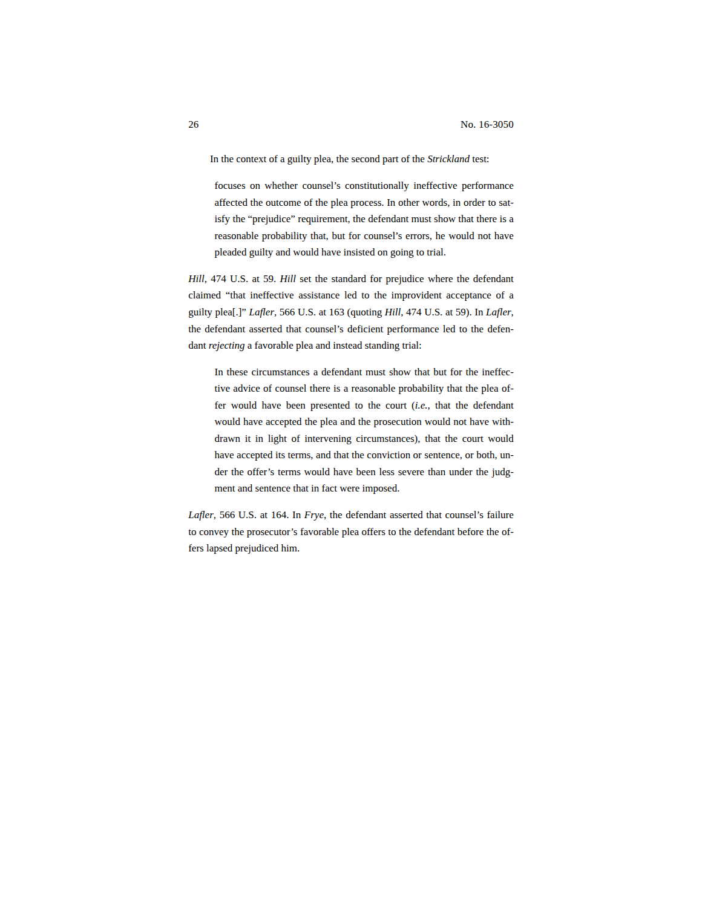26 No. 16-3050
In the context of a guilty plea, the second part of the Strickland test:
focuses on whether counsel’s constitutionally ineffective performance affected the outcome of the plea process. In other words, in order to satisfy the “prejudice” requirement, the defendant must show that there is a reasonable probability that, but for counsel’s errors, he would not have pleaded guilty and would have insisted on going to trial.
Hill, 474 U.S. at 59. Hill set the standard for prejudice where the defendant claimed “that ineffective assistance led to the improvident acceptance of a guilty plea[.]” Lafler, 566 U.S. at 163 (quoting Hill, 474 U.S. at 59). In Lafler, the defendant asserted that counsel’s deficient performance led to the defendant rejecting a favorable plea and instead standing trial:
In these circumstances a defendant must show that but for the ineffective advice of counsel there is a reasonable probability that the plea offer would have been presented to the court (i.e., that the defendant would have accepted the plea and the prosecution would not have withdrawn it in light of intervening circumstances), that the court would have accepted its terms, and that the conviction or sentence, or both, under the offer’s terms would have been less severe than under the judgment and sentence that in fact were imposed.
Lafler, 566 U.S. at 164. In Frye, the defendant asserted that counsel’s failure to convey the prosecutor’s favorable plea offers to the defendant before the offers lapsed prejudiced him.